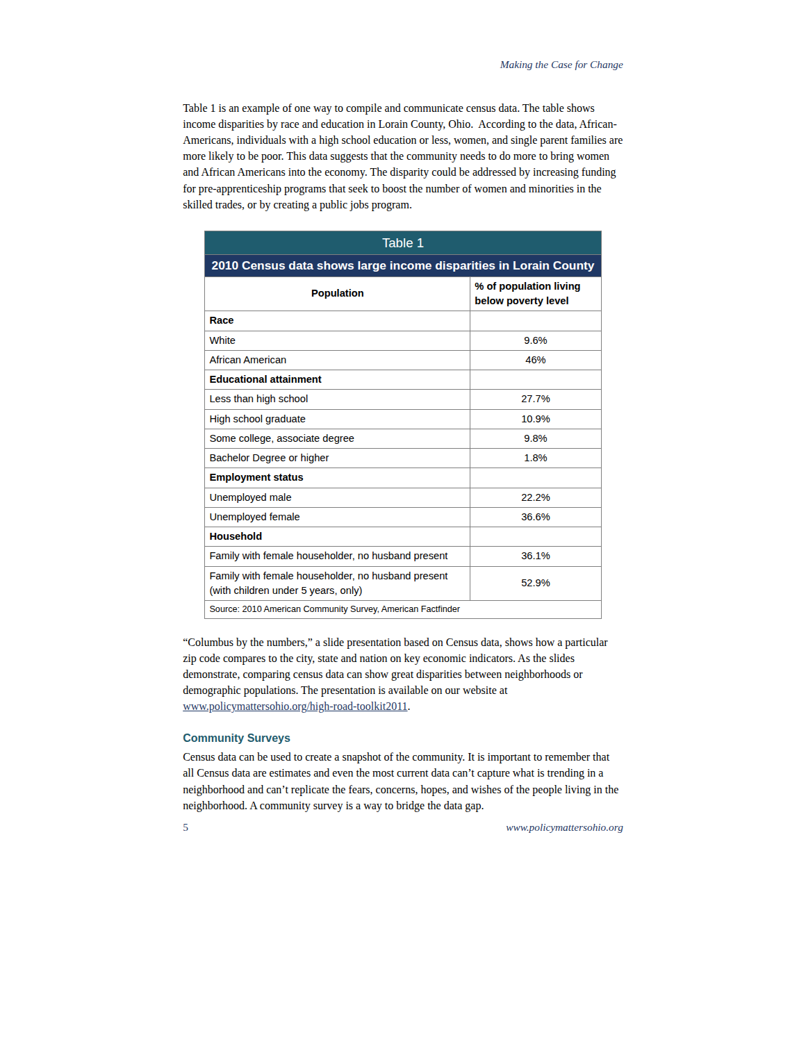Making the Case for Change
Table 1 is an example of one way to compile and communicate census data. The table shows income disparities by race and education in Lorain County, Ohio. According to the data, African-Americans, individuals with a high school education or less, women, and single parent families are more likely to be poor. This data suggests that the community needs to do more to bring women and African Americans into the economy. The disparity could be addressed by increasing funding for pre-apprenticeship programs that seek to boost the number of women and minorities in the skilled trades, or by creating a public jobs program.
| Table 1 |
| 2010 Census data shows large income disparities in Lorain County |
| Population | % of population living below poverty level |
| Race | |
| White | 9.6% |
| African American | 46% |
| Educational attainment | |
| Less than high school | 27.7% |
| High school graduate | 10.9% |
| Some college, associate degree | 9.8% |
| Bachelor Degree or higher | 1.8% |
| Employment status | |
| Unemployed male | 22.2% |
| Unemployed female | 36.6% |
| Household | |
| Family with female householder, no husband present | 36.1% |
| Family with female householder, no husband present (with children under 5 years, only) | 52.9% |
| Source: 2010 American Community Survey, American Factfinder |
“Columbus by the numbers,” a slide presentation based on Census data, shows how a particular zip code compares to the city, state and nation on key economic indicators. As the slides demonstrate, comparing census data can show great disparities between neighborhoods or demographic populations. The presentation is available on our website at www.policymattersohio.org/high-road-toolkit2011.
Community Surveys
Census data can be used to create a snapshot of the community. It is important to remember that all Census data are estimates and even the most current data can’t capture what is trending in a neighborhood and can’t replicate the fears, concerns, hopes, and wishes of the people living in the neighborhood. A community survey is a way to bridge the data gap.
5 www.policymattersohio.org